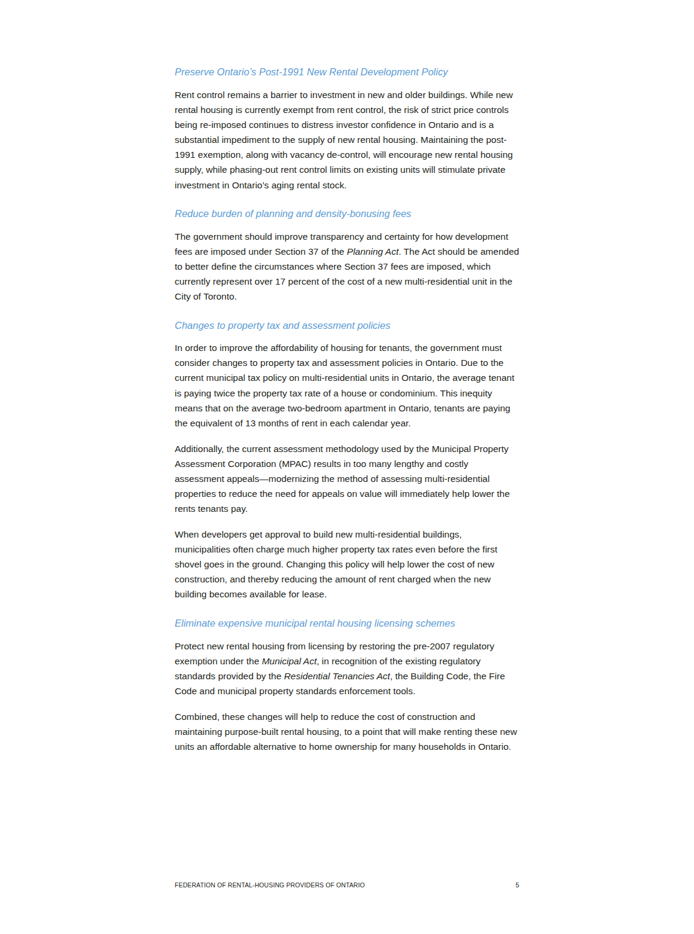Preserve Ontario’s Post-1991 New Rental Development Policy
Rent control remains a barrier to investment in new and older buildings. While new rental housing is currently exempt from rent control, the risk of strict price controls being re-imposed continues to distress investor confidence in Ontario and is a substantial impediment to the supply of new rental housing. Maintaining the post-1991 exemption, along with vacancy de-control, will encourage new rental housing supply, while phasing-out rent control limits on existing units will stimulate private investment in Ontario’s aging rental stock.
Reduce burden of planning and density-bonusing fees
The government should improve transparency and certainty for how development fees are imposed under Section 37 of the Planning Act. The Act should be amended to better define the circumstances where Section 37 fees are imposed, which currently represent over 17 percent of the cost of a new multi-residential unit in the City of Toronto.
Changes to property tax and assessment policies
In order to improve the affordability of housing for tenants, the government must consider changes to property tax and assessment policies in Ontario. Due to the current municipal tax policy on multi-residential units in Ontario, the average tenant is paying twice the property tax rate of a house or condominium. This inequity means that on the average two-bedroom apartment in Ontario, tenants are paying the equivalent of 13 months of rent in each calendar year.
Additionally, the current assessment methodology used by the Municipal Property Assessment Corporation (MPAC) results in too many lengthy and costly assessment appeals—modernizing the method of assessing multi-residential properties to reduce the need for appeals on value will immediately help lower the rents tenants pay.
When developers get approval to build new multi-residential buildings, municipalities often charge much higher property tax rates even before the first shovel goes in the ground. Changing this policy will help lower the cost of new construction, and thereby reducing the amount of rent charged when the new building becomes available for lease.
Eliminate expensive municipal rental housing licensing schemes
Protect new rental housing from licensing by restoring the pre-2007 regulatory exemption under the Municipal Act, in recognition of the existing regulatory standards provided by the Residential Tenancies Act, the Building Code, the Fire Code and municipal property standards enforcement tools.
Combined, these changes will help to reduce the cost of construction and maintaining purpose-built rental housing, to a point that will make renting these new units an affordable alternative to home ownership for many households in Ontario.
FEDERATION OF RENTAL-HOUSING PROVIDERS OF ONTARIO 5